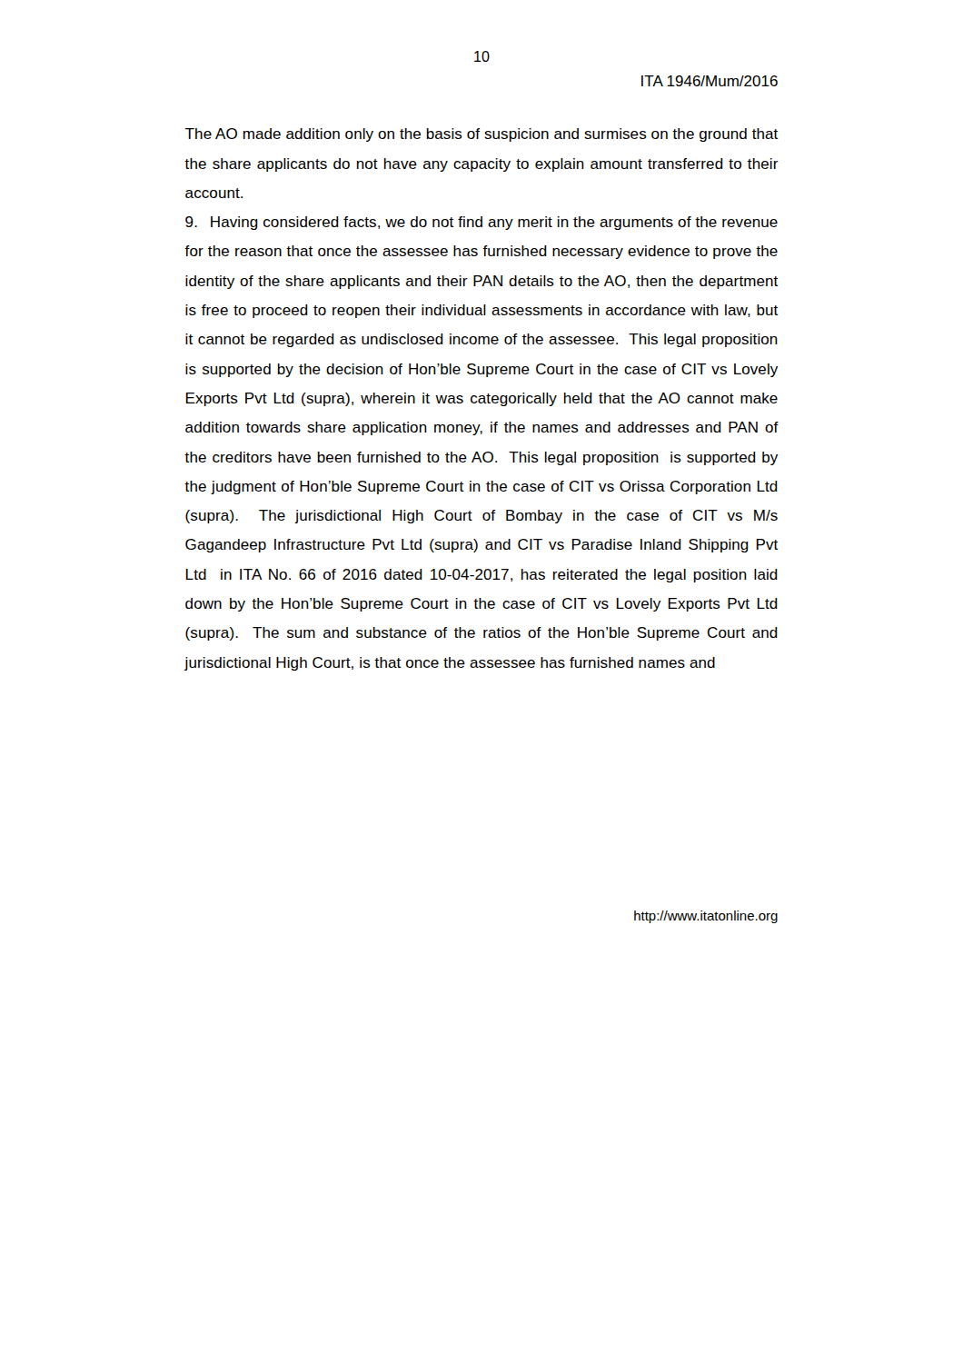10
ITA 1946/Mum/2016
The AO made addition only on the basis of suspicion and surmises on the ground that the share applicants do not have any capacity to explain amount transferred to their account.
9. Having considered facts, we do not find any merit in the arguments of the revenue for the reason that once the assessee has furnished necessary evidence to prove the identity of the share applicants and their PAN details to the AO, then the department is free to proceed to reopen their individual assessments in accordance with law, but it cannot be regarded as undisclosed income of the assessee. This legal proposition is supported by the decision of Hon’ble Supreme Court in the case of CIT vs Lovely Exports Pvt Ltd (supra), wherein it was categorically held that the AO cannot make addition towards share application money, if the names and addresses and PAN of the creditors have been furnished to the AO. This legal proposition is supported by the judgment of Hon’ble Supreme Court in the case of CIT vs Orissa Corporation Ltd (supra). The jurisdictional High Court of Bombay in the case of CIT vs M/s Gagandeep Infrastructure Pvt Ltd (supra) and CIT vs Paradise Inland Shipping Pvt Ltd in ITA No. 66 of 2016 dated 10-04-2017, has reiterated the legal position laid down by the Hon’ble Supreme Court in the case of CIT vs Lovely Exports Pvt Ltd (supra). The sum and substance of the ratios of the Hon’ble Supreme Court and jurisdictional High Court, is that once the assessee has furnished names and
http://www.itatonline.org